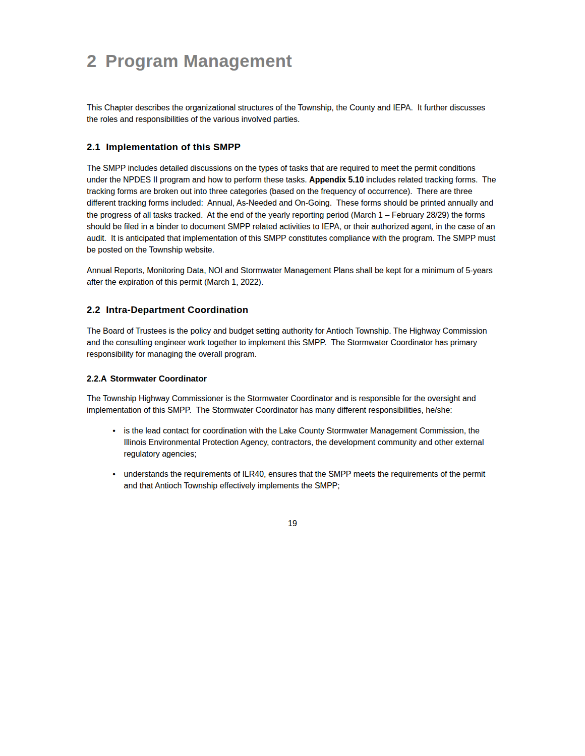2 Program Management
This Chapter describes the organizational structures of the Township, the County and IEPA. It further discusses the roles and responsibilities of the various involved parties.
2.1 Implementation of this SMPP
The SMPP includes detailed discussions on the types of tasks that are required to meet the permit conditions under the NPDES II program and how to perform these tasks. Appendix 5.10 includes related tracking forms. The tracking forms are broken out into three categories (based on the frequency of occurrence). There are three different tracking forms included: Annual, As-Needed and On-Going. These forms should be printed annually and the progress of all tasks tracked. At the end of the yearly reporting period (March 1 – February 28/29) the forms should be filed in a binder to document SMPP related activities to IEPA, or their authorized agent, in the case of an audit. It is anticipated that implementation of this SMPP constitutes compliance with the program. The SMPP must be posted on the Township website.
Annual Reports, Monitoring Data, NOI and Stormwater Management Plans shall be kept for a minimum of 5-years after the expiration of this permit (March 1, 2022).
2.2 Intra-Department Coordination
The Board of Trustees is the policy and budget setting authority for Antioch Township. The Highway Commission and the consulting engineer work together to implement this SMPP. The Stormwater Coordinator has primary responsibility for managing the overall program.
2.2.AStormwater Coordinator
The Township Highway Commissioner is the Stormwater Coordinator and is responsible for the oversight and implementation of this SMPP. The Stormwater Coordinator has many different responsibilities, he/she:
is the lead contact for coordination with the Lake County Stormwater Management Commission, the Illinois Environmental Protection Agency, contractors, the development community and other external regulatory agencies;
understands the requirements of ILR40, ensures that the SMPP meets the requirements of the permit and that Antioch Township effectively implements the SMPP;
19